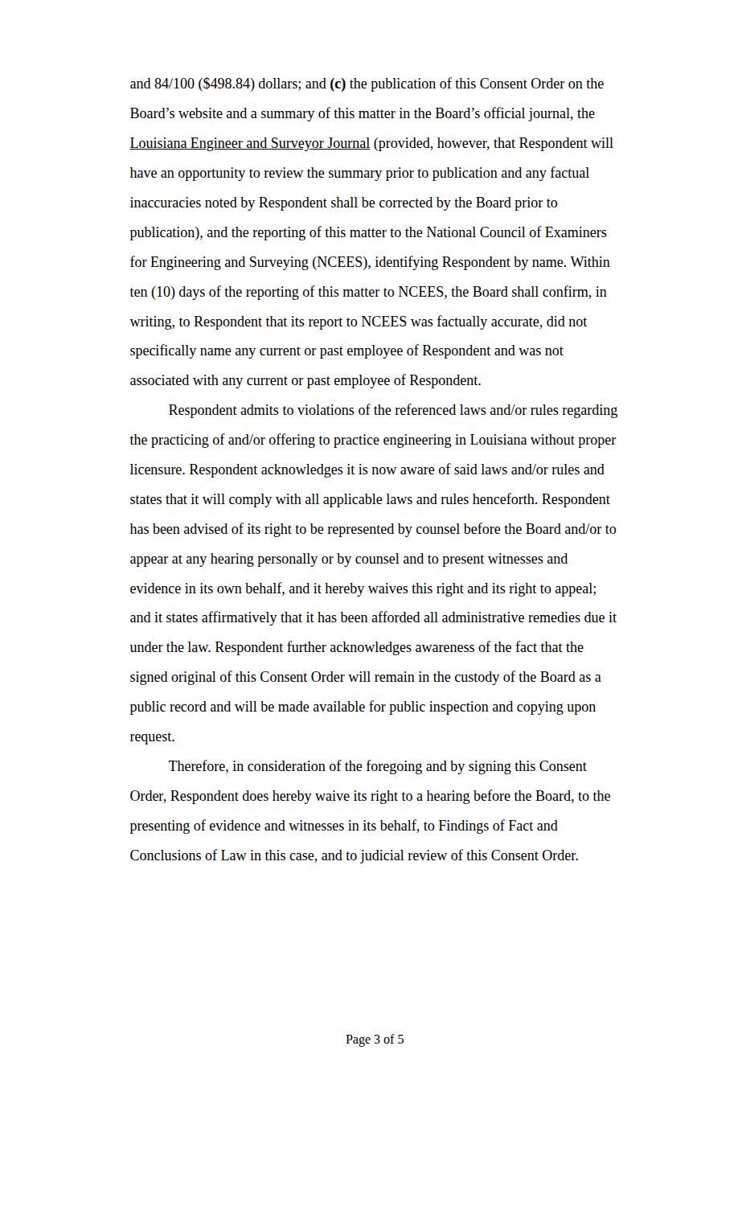and 84/100 ($498.84) dollars; and (c) the publication of this Consent Order on the Board’s website and a summary of this matter in the Board’s official journal, the Louisiana Engineer and Surveyor Journal (provided, however, that Respondent will have an opportunity to review the summary prior to publication and any factual inaccuracies noted by Respondent shall be corrected by the Board prior to publication), and the reporting of this matter to the National Council of Examiners for Engineering and Surveying (NCEES), identifying Respondent by name. Within ten (10) days of the reporting of this matter to NCEES, the Board shall confirm, in writing, to Respondent that its report to NCEES was factually accurate, did not specifically name any current or past employee of Respondent and was not associated with any current or past employee of Respondent.
Respondent admits to violations of the referenced laws and/or rules regarding the practicing of and/or offering to practice engineering in Louisiana without proper licensure. Respondent acknowledges it is now aware of said laws and/or rules and states that it will comply with all applicable laws and rules henceforth. Respondent has been advised of its right to be represented by counsel before the Board and/or to appear at any hearing personally or by counsel and to present witnesses and evidence in its own behalf, and it hereby waives this right and its right to appeal; and it states affirmatively that it has been afforded all administrative remedies due it under the law. Respondent further acknowledges awareness of the fact that the signed original of this Consent Order will remain in the custody of the Board as a public record and will be made available for public inspection and copying upon request.
Therefore, in consideration of the foregoing and by signing this Consent Order, Respondent does hereby waive its right to a hearing before the Board, to the presenting of evidence and witnesses in its behalf, to Findings of Fact and Conclusions of Law in this case, and to judicial review of this Consent Order.
Page 3 of 5